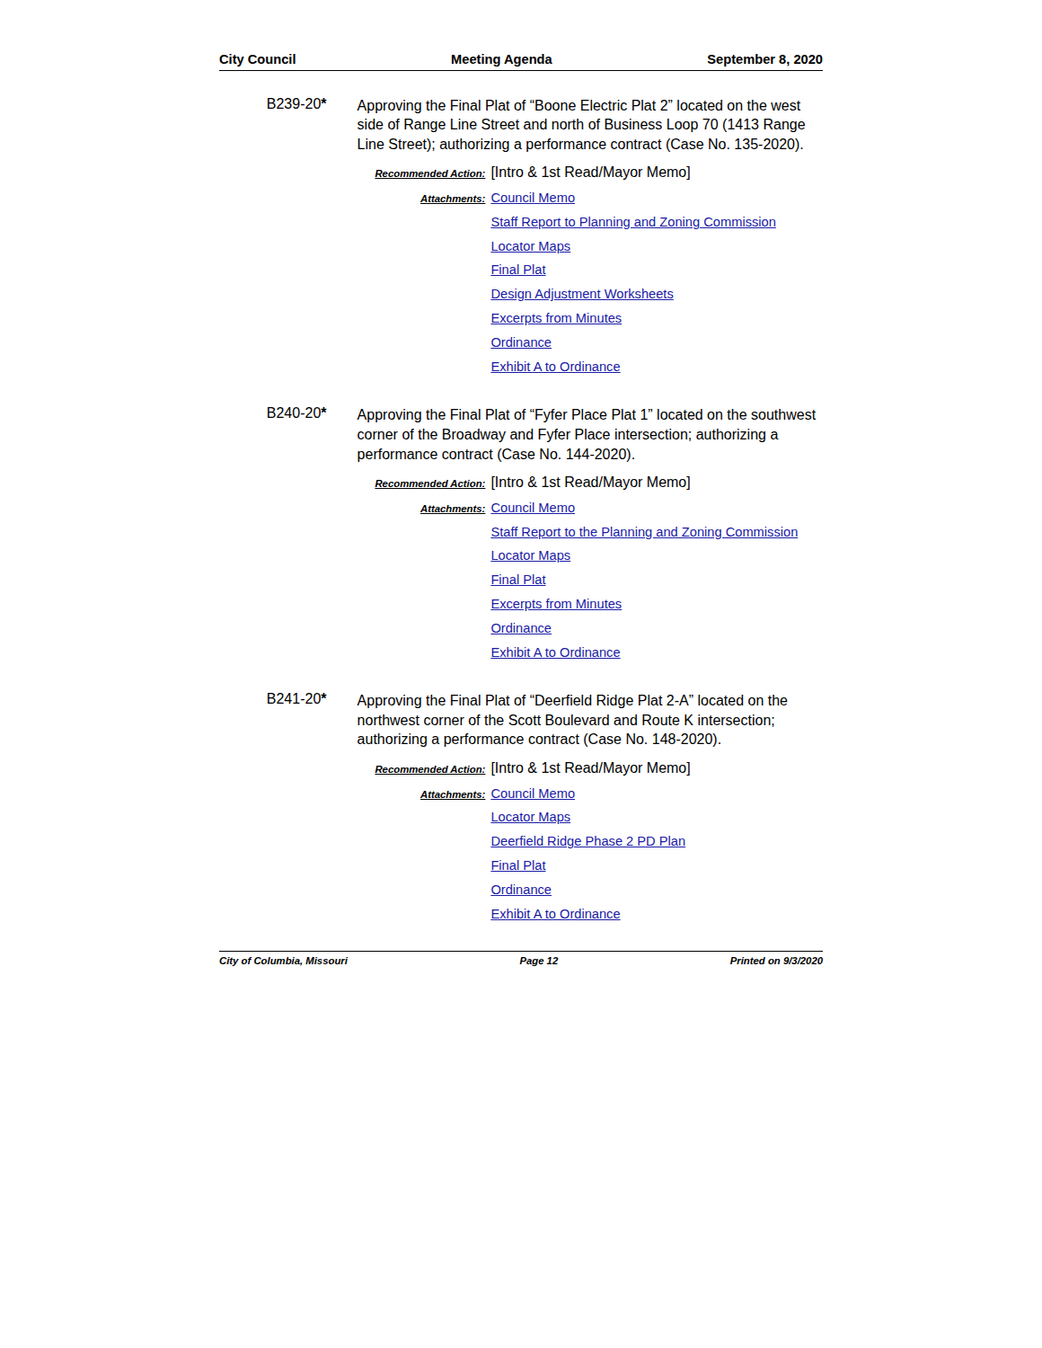City Council
Meeting Agenda
September 8, 2020
B239-20*
Approving the Final Plat of “Boone Electric Plat 2” located on the west side of Range Line Street and north of Business Loop 70 (1413 Range Line Street); authorizing a performance contract (Case No. 135-2020).
Recommended Action:
[Intro & 1st Read/Mayor Memo]
Attachments:
Council Memo Staff Report to Planning and Zoning Commission Locator Maps Final Plat Design Adjustment Worksheets Excerpts from Minutes Ordinance Exhibit A to Ordinance
B240-20*
Approving the Final Plat of “Fyfer Place Plat 1” located on the southwest corner of the Broadway and Fyfer Place intersection; authorizing a performance contract (Case No. 144-2020).
Recommended Action:
[Intro & 1st Read/Mayor Memo]
Attachments:
Council Memo Staff Report to the Planning and Zoning Commission Locator Maps Final Plat Excerpts from Minutes Ordinance Exhibit A to Ordinance
B241-20*
Approving the Final Plat of “Deerfield Ridge Plat 2-A” located on the northwest corner of the Scott Boulevard and Route K intersection; authorizing a performance contract (Case No. 148-2020).
Recommended Action:
[Intro & 1st Read/Mayor Memo]
Attachments:
Council Memo Locator Maps Deerfield Ridge Phase 2 PD Plan Final Plat Ordinance Exhibit A to Ordinance
City of Columbia, Missouri
Page 12
Printed on 9/3/2020